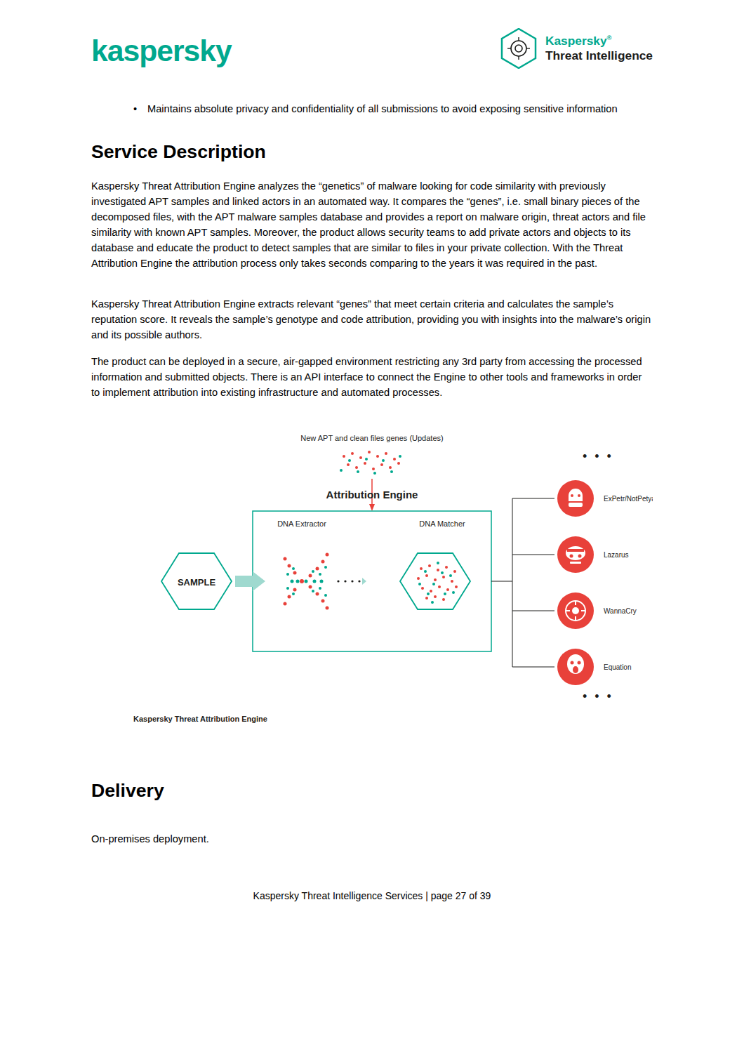kaspersky
Kaspersky®
Threat Intelligence
Maintains absolute privacy and confidentiality of all submissions to avoid exposing sensitive information
Service Description
Kaspersky Threat Attribution Engine analyzes the “genetics” of malware looking for code similarity with previously investigated APT samples and linked actors in an automated way. It compares the “genes”, i.e. small binary pieces of the decomposed files, with the APT malware samples database and provides a report on malware origin, threat actors and file similarity with known APT samples. Moreover, the product allows security teams to add private actors and objects to its database and educate the product to detect samples that are similar to files in your private collection. With the Threat Attribution Engine the attribution process only takes seconds comparing to the years it was required in the past.
Kaspersky Threat Attribution Engine extracts relevant “genes” that meet certain criteria and calculates the sample’s reputation score. It reveals the sample’s genotype and code attribution, providing you with insights into the malware’s origin and its possible authors.
The product can be deployed in a secure, air-gapped environment restricting any 3rd party from accessing the processed information and submitted objects. There is an API interface to connect the Engine to other tools and frameworks in order to implement attribution into existing infrastructure and automated processes.
New APT and clean files genes (Updates) • • • Attribution Engine DNA Extractor DNA Matcher SAMPLE ExPetr/NotPetya Lazarus WannaCry Equation • • • Kaspersky Threat Attribution Engine
Delivery
On-premises deployment.
Kaspersky Threat Intelligence Services | page 27 of 39